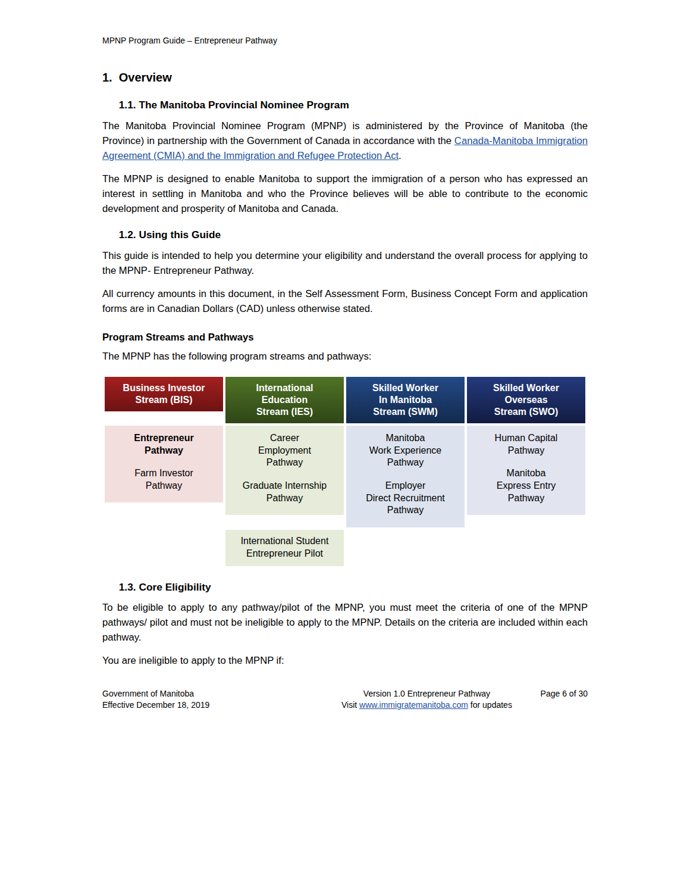MPNP Program Guide – Entrepreneur Pathway
1. Overview
1.1. The Manitoba Provincial Nominee Program
The Manitoba Provincial Nominee Program (MPNP) is administered by the Province of Manitoba (the Province) in partnership with the Government of Canada in accordance with the Canada-Manitoba Immigration Agreement (CMIA) and the Immigration and Refugee Protection Act.
The MPNP is designed to enable Manitoba to support the immigration of a person who has expressed an interest in settling in Manitoba and who the Province believes will be able to contribute to the economic development and prosperity of Manitoba and Canada.
1.2. Using this Guide
This guide is intended to help you determine your eligibility and understand the overall process for applying to the MPNP- Entrepreneur Pathway.
All currency amounts in this document, in the Self Assessment Form, Business Concept Form and application forms are in Canadian Dollars (CAD) unless otherwise stated.
Program Streams and Pathways
The MPNP has the following program streams and pathways:
| Business Investor Stream ( BIS ) | International Education Stream ( IES ) | Skilled Worker In Manitoba Stream ( SWM ) | Skilled Worker Overseas Stream ( SWO ) |
| Entrepreneur Pathway Farm Investor Pathway | Career Employment Pathway Graduate Internship Pathway | Manitoba Work Experience Pathway Employer Direct Recruitment Pathway | Human Capital Pathway Manitoba Express Entry Pathway |
| | International Student Entrepreneur Pilot | | |
1.3. Core Eligibility
To be eligible to apply to any pathway/pilot of the MPNP, you must meet the criteria of one of the MPNP pathways/ pilot and must not be ineligible to apply to the MPNP. Details on the criteria are included within each pathway.
You are ineligible to apply to the MPNP if:
Government of Manitoba
Effective December 18, 2019
Version 1.0 Entrepreneur Pathway
Visit www.immigratemanitoba.com for updates
Page 6 of 30